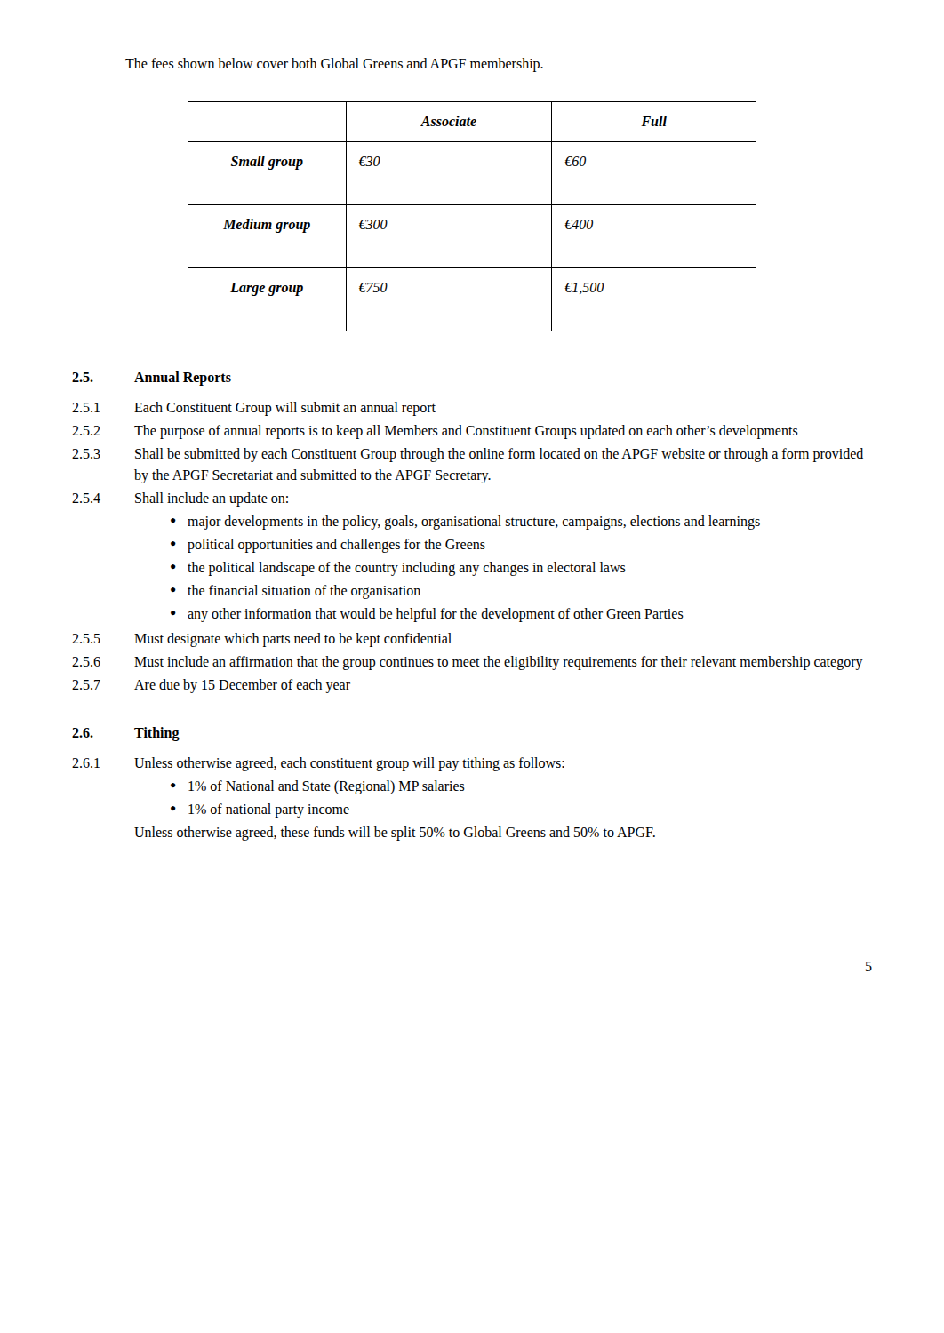The fees shown below cover both Global Greens and APGF membership.
| | Associate | Full |
| Small group | €30 | €60 |
| Medium group | €300 | €400 |
| Large group | €750 | €1,500 |
2.5. Annual Reports
2.5.1 Each Constituent Group will submit an annual report
2.5.2 The purpose of annual reports is to keep all Members and Constituent Groups updated on each other’s developments
2.5.3 Shall be submitted by each Constituent Group through the online form located on the APGF website or through a form provided by the APGF Secretariat and submitted to the APGF Secretary.
2.5.4 Shall include an update on:
major developments in the policy, goals, organisational structure, campaigns, elections and learnings
political opportunities and challenges for the Greens
the political landscape of the country including any changes in electoral laws
the financial situation of the organisation
any other information that would be helpful for the development of other Green Parties
2.5.5 Must designate which parts need to be kept confidential
2.5.6 Must include an affirmation that the group continues to meet the eligibility requirements for their relevant membership category
2.5.7 Are due by 15 December of each year
2.6. Tithing
2.6.1 Unless otherwise agreed, each constituent group will pay tithing as follows:
1% of National and State (Regional) MP salaries
1% of national party income
Unless otherwise agreed, these funds will be split 50% to Global Greens and 50% to APGF.
5